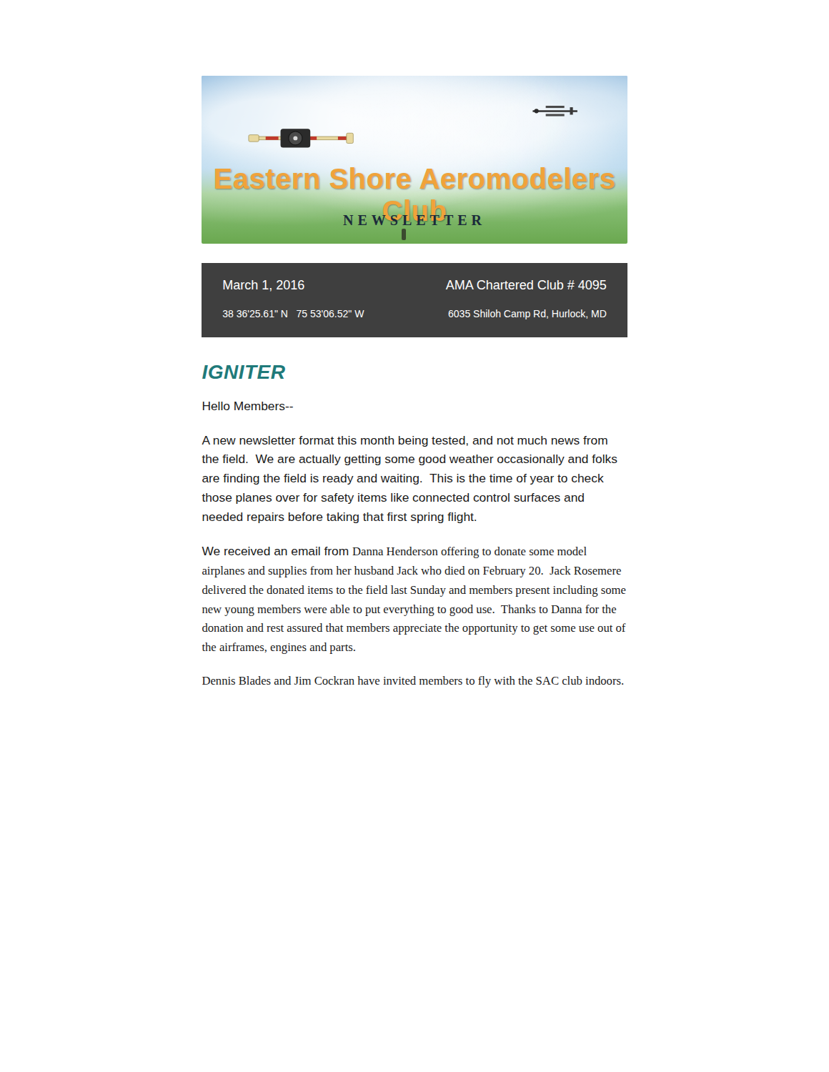Eastern Shore Aeromodelers Club
NEWSLETTER
| March 1, 2016 | AMA Chartered Club # 4095 |
| 38 36'25.61" N 75 53'06.52" W | 6035 Shiloh Camp Rd, Hurlock, MD |
IGNITER
Hello Members--
A new newsletter format this month being tested, and not much news from the field. We are actually getting some good weather occasionally and folks are finding the field is ready and waiting. This is the time of year to check those planes over for safety items like connected control surfaces and needed repairs before taking that first spring flight.
We received an email from Danna Henderson offering to donate some model airplanes and supplies from her husband Jack who died on February 20. Jack Rosemere delivered the donated items to the field last Sunday and members present including some new young members were able to put everything to good use. Thanks to Danna for the donation and rest assured that members appreciate the opportunity to get some use out of the airframes, engines and parts.
Dennis Blades and Jim Cockran have invited members to fly with the SAC club indoors.